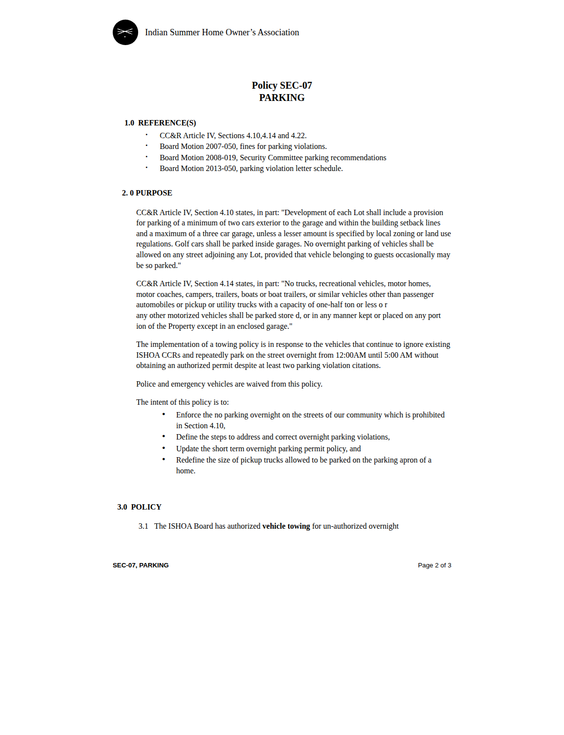Indian Summer Home Owner’s Association
Policy SEC-07 PARKING
1.0 REFERENCE(S)
CC&R Article IV, Sections 4.10,4.14 and 4.22.
Board Motion 2007-050, fines for parking violations.
Board Motion 2008-019, Security Committee parking recommendations
Board Motion 2013-050, parking violation letter schedule.
2. 0 PURPOSE
CC&R Article IV, Section 4.10 states, in part: "Development of each Lot shall include a provision for parking of a minimum of two cars exterior to the garage and within the building setback lines and a maximum of a three car garage, unless a lesser amount is specified by local zoning or land use regulations. Golf cars shall be parked inside garages. No overnight parking of vehicles shall be allowed on any street adjoining any Lot, provided that vehicle belonging to guests occasionally may be so parked."
CC&R Article IV, Section 4.14 states, in part: "No trucks, recreational vehicles, motor homes, motor coaches, campers, trailers, boats or boat trailers, or similar vehicles other than passenger automobiles or pickup or utility trucks with a capacity of one-half ton or less o r
any other motorized vehicles shall be parked store d, or in any manner kept or placed on any port ion of the Property except in an enclosed garage."
The implementation of a towing policy is in response to the vehicles that continue to ignore existing ISHOA CCRs and repeatedly park on the street overnight from 12:00AM until 5:00 AM without obtaining an authorized permit despite at least two parking violation citations.
Police and emergency vehicles are waived from this policy.
The intent of this policy is to:
Enforce the no parking overnight on the streets of our community which is prohibited in Section 4.10,
Define the steps to address and correct overnight parking violations,
Update the short term overnight parking permit policy, and
Redefine the size of pickup trucks allowed to be parked on the parking apron of a home.
3.0 POLICY
3.1 The ISHOA Board has authorized vehicle towing for un-authorized overnight
SEC-07, PARKING
Page 2 of 3